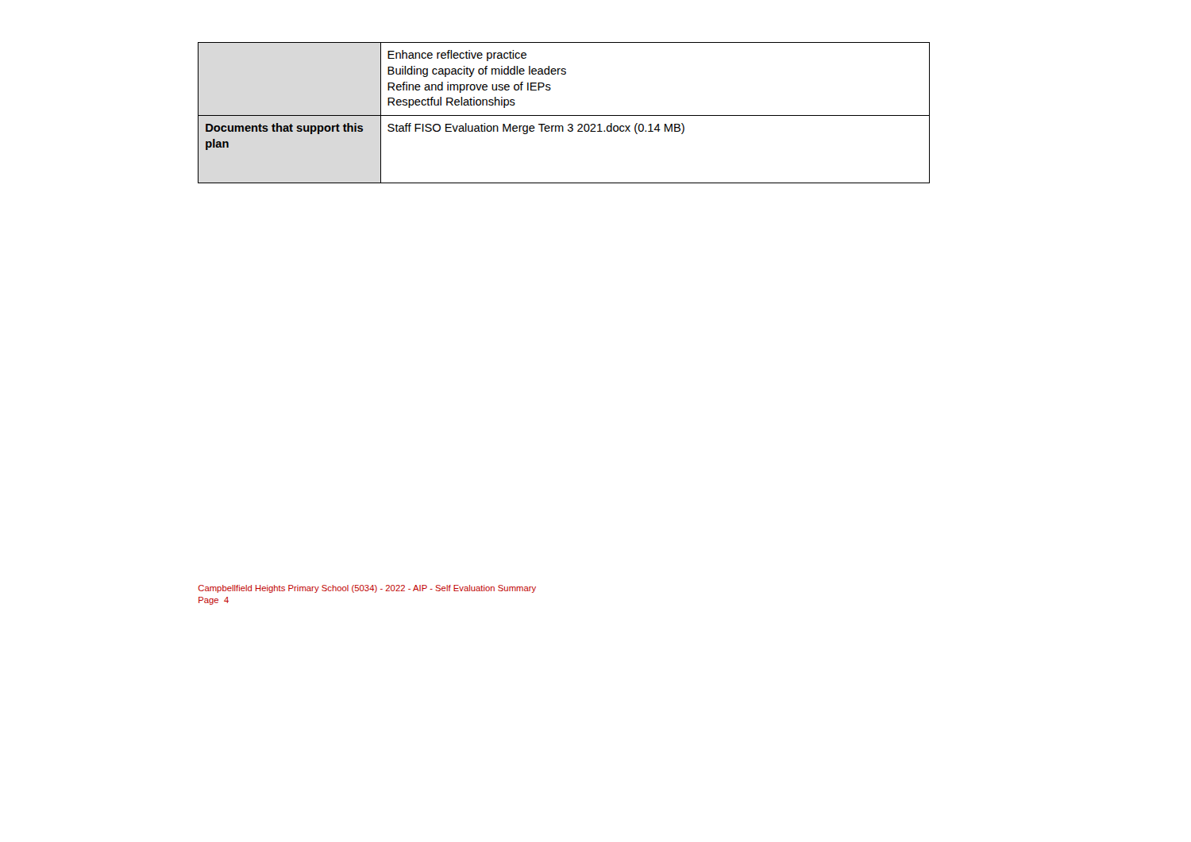| | Enhance reflective practice Building capacity of middle leaders Refine and improve use of IEPs Respectful Relationships |
| Documents that support this plan | Staff FISO Evaluation Merge Term 3 2021.docx (0.14 MB) |
Campbellfield Heights Primary School (5034) - 2022 - AIP - Self Evaluation Summary
Page 4